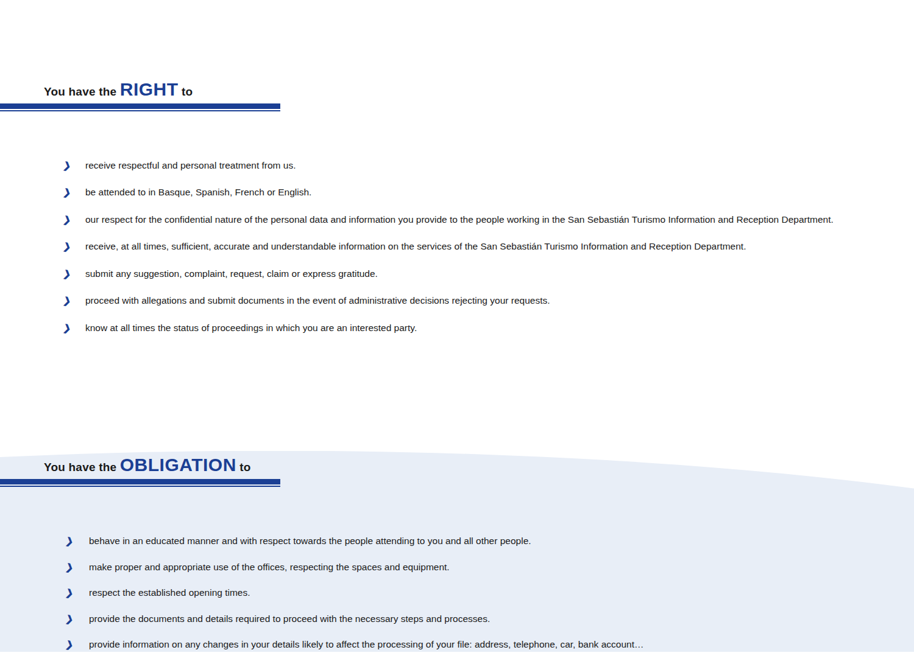You have the RIGHT to
receive respectful and personal treatment from us.
be attended to in Basque, Spanish, French or English.
our respect for the confidential nature of the personal data and information you provide to the people working in the San Sebastián Turismo Information and Reception Department.
receive, at all times, sufficient, accurate and understandable information on the services of the San Sebastián Turismo Information and Reception Department.
submit any suggestion, complaint, request, claim or express gratitude.
proceed with allegations and submit documents in the event of administrative decisions rejecting your requests.
know at all times the status of proceedings in which you are an interested party.
You have the OBLIGATION to
behave in an educated manner and with respect towards the people attending to you and all other people.
make proper and appropriate use of the offices, respecting the spaces and equipment.
respect the established opening times.
provide the documents and details required to proceed with the necessary steps and processes.
provide information on any changes in your details likely to affect the processing of your file: address, telephone, car, bank account…